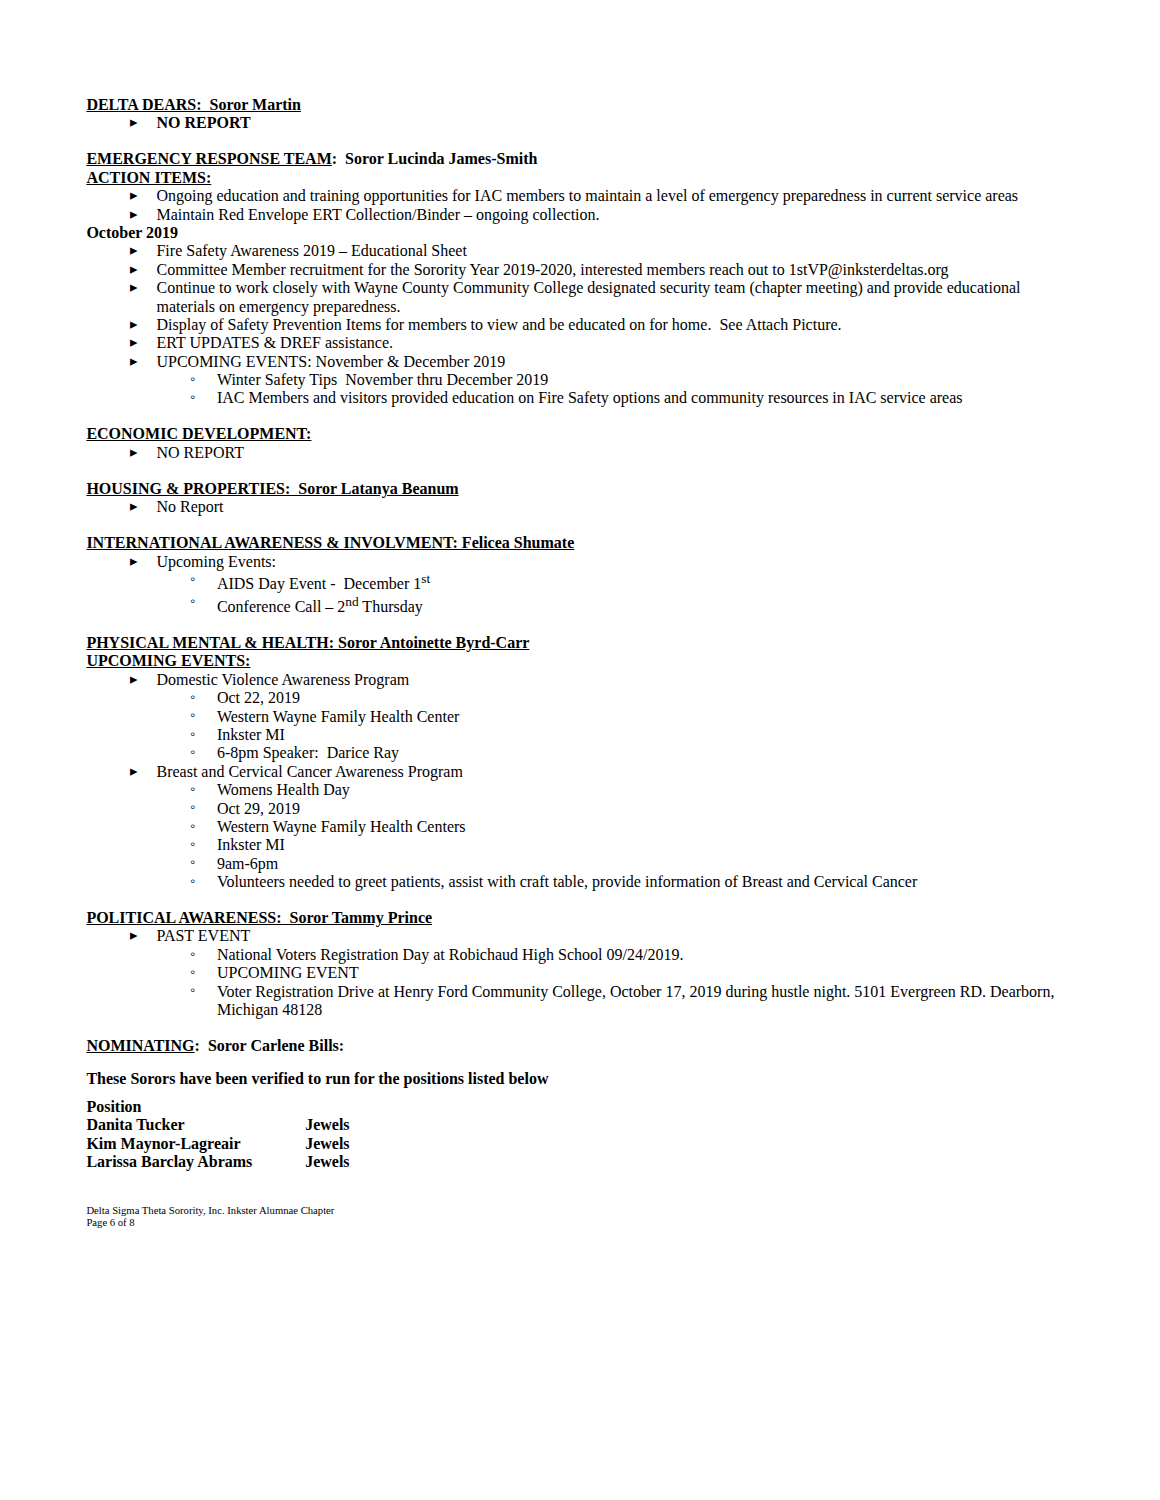DELTA DEARS: Soror Martin
NO REPORT
EMERGENCY RESPONSE TEAM
: Soror Lucinda James-Smith
ACTION ITEMS:
Ongoing education and training opportunities for IAC members to maintain a level of emergency preparedness in current service areas
Maintain Red Envelope ERT Collection/Binder – ongoing collection.
October 2019
Fire Safety Awareness 2019 – Educational Sheet
Committee Member recruitment for the Sorority Year 2019-2020, interested members reach out to 1stVP@inksterdeltas.org
Continue to work closely with Wayne County Community College designated security team (chapter meeting) and provide educational materials on emergency preparedness.
Display of Safety Prevention Items for members to view and be educated on for home. See Attach Picture.
ERT UPDATES & DREF assistance.
UPCOMING EVENTS: November & December 2019
Winter Safety Tips November thru December 2019
IAC Members and visitors provided education on Fire Safety options and community resources in IAC service areas
ECONOMIC DEVELOPMENT:
NO REPORT
HOUSING & PROPERTIES: Soror Latanya Beanum
No Report
INTERNATIONAL AWARENESS & INVOLVMENT: Felicea Shumate
Upcoming Events:
AIDS Day Event - December 1st
Conference Call – 2nd Thursday
PHYSICAL MENTAL & HEALTH: Soror Antoinette Byrd-Carr
UPCOMING EVENTS:
Domestic Violence Awareness Program
Oct 22, 2019
Western Wayne Family Health Center
Inkster MI
6-8pm Speaker: Darice Ray
Breast and Cervical Cancer Awareness Program
Womens Health Day
Oct 29, 2019
Western Wayne Family Health Centers
Inkster MI
9am-6pm
Volunteers needed to greet patients, assist with craft table, provide information of Breast and Cervical Cancer
POLITICAL AWARENESS: Soror Tammy Prince
PAST EVENT
National Voters Registration Day at Robichaud High School 09/24/2019.
UPCOMING EVENT
Voter Registration Drive at Henry Ford Community College, October 17, 2019 during hustle night. 5101 Evergreen RD. Dearborn, Michigan 48128
NOMINATING
: Soror Carlene Bills:
These Sorors have been verified to run for the positions listed below
| Position |
| Danita Tucker | Jewels |
| Kim Maynor-Lagreair | Jewels |
| Larissa Barclay Abrams | Jewels |
Delta Sigma Theta Sorority, Inc. Inkster Alumnae Chapter
Page 6 of 8